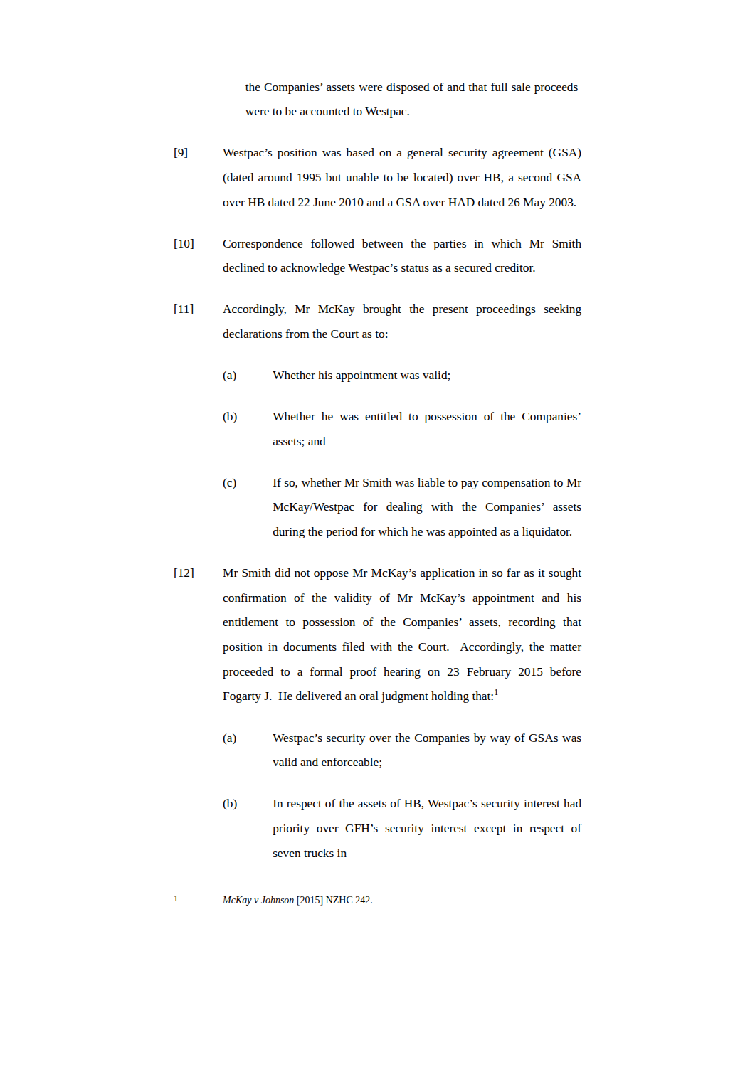the Companies’ assets were disposed of and that full sale proceeds were to be accounted to Westpac.
[9] Westpac’s position was based on a general security agreement (GSA) (dated around 1995 but unable to be located) over HB, a second GSA over HB dated 22 June 2010 and a GSA over HAD dated 26 May 2003.
[10] Correspondence followed between the parties in which Mr Smith declined to acknowledge Westpac’s status as a secured creditor.
[11] Accordingly, Mr McKay brought the present proceedings seeking declarations from the Court as to:
(a) Whether his appointment was valid;
(b) Whether he was entitled to possession of the Companies’ assets; and
(c) If so, whether Mr Smith was liable to pay compensation to Mr McKay/Westpac for dealing with the Companies’ assets during the period for which he was appointed as a liquidator.
[12] Mr Smith did not oppose Mr McKay’s application in so far as it sought confirmation of the validity of Mr McKay’s appointment and his entitlement to possession of the Companies’ assets, recording that position in documents filed with the Court. Accordingly, the matter proceeded to a formal proof hearing on 23 February 2015 before Fogarty J. He delivered an oral judgment holding that:1
(a) Westpac’s security over the Companies by way of GSAs was valid and enforceable;
(b) In respect of the assets of HB, Westpac’s security interest had priority over GFH’s security interest except in respect of seven trucks in
1 McKay v Johnson [2015] NZHC 242.